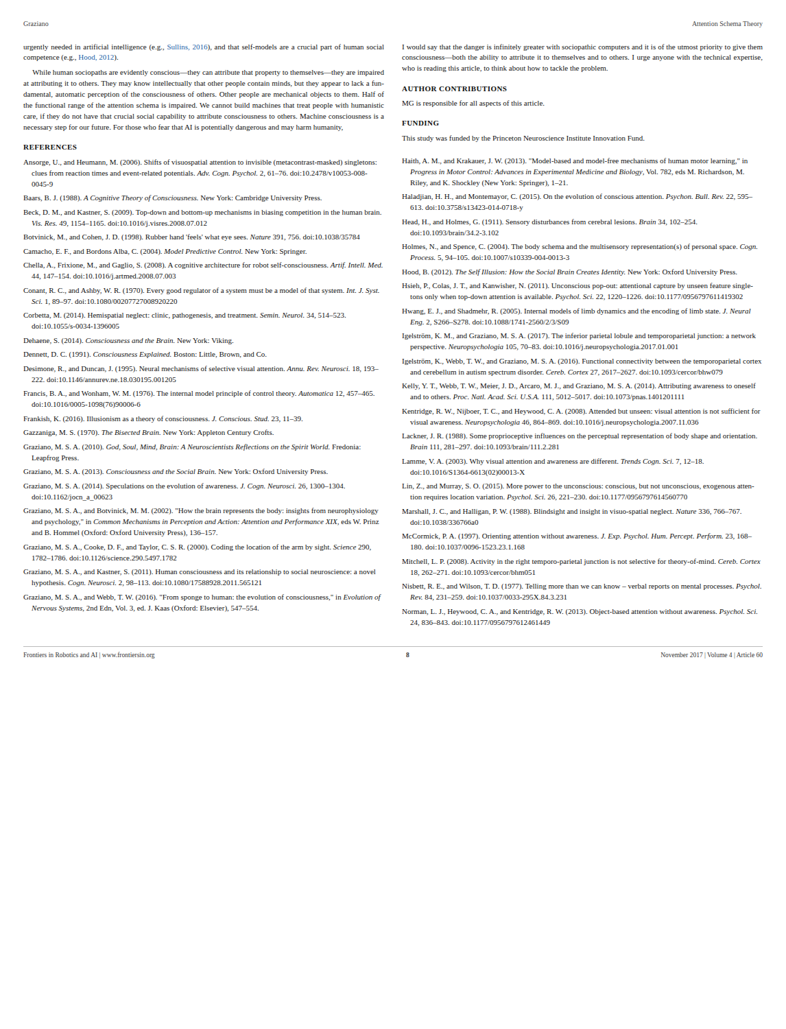Graziano
Attention Schema Theory
urgently needed in artificial intelligence (e.g., Sullins, 2016), and that self-models are a crucial part of human social competence (e.g., Hood, 2012).
While human sociopaths are evidently conscious—they can attribute that property to themselves—they are impaired at attributing it to others. They may know intellectually that other people contain minds, but they appear to lack a fundamental, automatic perception of the consciousness of others. Other people are mechanical objects to them. Half of the functional range of the attention schema is impaired. We cannot build machines that treat people with humanistic care, if they do not have that crucial social capability to attribute consciousness to others. Machine consciousness is a necessary step for our future. For those who fear that AI is potentially dangerous and may harm humanity,
References
Ansorge, U., and Heumann, M. (2006). Shifts of visuospatial attention to invisible (metacontrast-masked) singletons: clues from reaction times and event-related potentials. Adv. Cogn. Psychol. 2, 61–76. doi:10.2478/v10053-008-0045-9
Baars, B. J. (1988). A Cognitive Theory of Consciousness. New York: Cambridge University Press.
Beck, D. M., and Kastner, S. (2009). Top-down and bottom-up mechanisms in biasing competition in the human brain. Vis. Res. 49, 1154–1165. doi:10.1016/j.visres.2008.07.012
Botvinick, M., and Cohen, J. D. (1998). Rubber hand 'feels' what eye sees. Nature 391, 756. doi:10.1038/35784
Camacho, E. F., and Bordons Alba, C. (2004). Model Predictive Control. New York: Springer.
Chella, A., Frixione, M., and Gaglio, S. (2008). A cognitive architecture for robot self-consciousness. Artif. Intell. Med. 44, 147–154. doi:10.1016/j.artmed.2008.07.003
Conant, R. C., and Ashby, W. R. (1970). Every good regulator of a system must be a model of that system. Int. J. Syst. Sci. 1, 89–97. doi:10.1080/00207727008920220
Corbetta, M. (2014). Hemispatial neglect: clinic, pathogenesis, and treatment. Semin. Neurol. 34, 514–523. doi:10.1055/s-0034-1396005
Dehaene, S. (2014). Consciousness and the Brain. New York: Viking.
Dennett, D. C. (1991). Consciousness Explained. Boston: Little, Brown, and Co.
Desimone, R., and Duncan, J. (1995). Neural mechanisms of selective visual attention. Annu. Rev. Neurosci. 18, 193–222. doi:10.1146/annurev.ne.18.030195.001205
Francis, B. A., and Wonham, W. M. (1976). The internal model principle of control theory. Automatica 12, 457–465. doi:10.1016/0005-1098(76)90006-6
Frankish, K. (2016). Illusionism as a theory of consciousness. J. Conscious. Stud. 23, 11–39.
Gazzaniga, M. S. (1970). The Bisected Brain. New York: Appleton Century Crofts.
Graziano, M. S. A. (2010). God, Soul, Mind, Brain: A Neuroscientists Reflections on the Spirit World. Fredonia: Leapfrog Press.
Graziano, M. S. A. (2013). Consciousness and the Social Brain. New York: Oxford University Press.
Graziano, M. S. A. (2014). Speculations on the evolution of awareness. J. Cogn. Neurosci. 26, 1300–1304. doi:10.1162/jocn_a_00623
Graziano, M. S. A., and Botvinick, M. M. (2002). "How the brain represents the body: insights from neurophysiology and psychology," in Common Mechanisms in Perception and Action: Attention and Performance XIX, eds W. Prinz and B. Hommel (Oxford: Oxford University Press), 136–157.
Graziano, M. S. A., Cooke, D. F., and Taylor, C. S. R. (2000). Coding the location of the arm by sight. Science 290, 1782–1786. doi:10.1126/science.290.5497.1782
Graziano, M. S. A., and Kastner, S. (2011). Human consciousness and its relationship to social neuroscience: a novel hypothesis. Cogn. Neurosci. 2, 98–113. doi:10.1080/17588928.2011.565121
Graziano, M. S. A., and Webb, T. W. (2016). "From sponge to human: the evolution of consciousness," in Evolution of Nervous Systems, 2nd Edn, Vol. 3, ed. J. Kaas (Oxford: Elsevier), 547–554.
I would say that the danger is infinitely greater with sociopathic computers and it is of the utmost priority to give them consciousness—both the ability to attribute it to themselves and to others. I urge anyone with the technical expertise, who is reading this article, to think about how to tackle the problem.
Author Contributions
MG is responsible for all aspects of this article.
Funding
This study was funded by the Princeton Neuroscience Institute Innovation Fund.
Haith, A. M., and Krakauer, J. W. (2013). "Model-based and model-free mechanisms of human motor learning," in Progress in Motor Control: Advances in Experimental Medicine and Biology, Vol. 782, eds M. Richardson, M. Riley, and K. Shockley (New York: Springer), 1–21.
Haladjian, H. H., and Montemayor, C. (2015). On the evolution of conscious attention. Psychon. Bull. Rev. 22, 595–613. doi:10.3758/s13423-014-0718-y
Head, H., and Holmes, G. (1911). Sensory disturbances from cerebral lesions. Brain 34, 102–254. doi:10.1093/brain/34.2-3.102
Holmes, N., and Spence, C. (2004). The body schema and the multisensory representation(s) of personal space. Cogn. Process. 5, 94–105. doi:10.1007/s10339-004-0013-3
Hood, B. (2012). The Self Illusion: How the Social Brain Creates Identity. New York: Oxford University Press.
Hsieh, P., Colas, J. T., and Kanwisher, N. (2011). Unconscious pop-out: attentional capture by unseen feature singletons only when top-down attention is available. Psychol. Sci. 22, 1220–1226. doi:10.1177/0956797611419302
Hwang, E. J., and Shadmehr, R. (2005). Internal models of limb dynamics and the encoding of limb state. J. Neural Eng. 2, S266–S278. doi:10.1088/1741-2560/2/3/S09
Igelström, K. M., and Graziano, M. S. A. (2017). The inferior parietal lobule and temporoparietal junction: a network perspective. Neuropsychologia 105, 70–83. doi:10.1016/j.neuropsychologia.2017.01.001
Igelström, K., Webb, T. W., and Graziano, M. S. A. (2016). Functional connectivity between the temporoparietal cortex and cerebellum in autism spectrum disorder. Cereb. Cortex 27, 2617–2627. doi:10.1093/cercor/bhw079
Kelly, Y. T., Webb, T. W., Meier, J. D., Arcaro, M. J., and Graziano, M. S. A. (2014). Attributing awareness to oneself and to others. Proc. Natl. Acad. Sci. U.S.A. 111, 5012–5017. doi:10.1073/pnas.1401201111
Kentridge, R. W., Nijboer, T. C., and Heywood, C. A. (2008). Attended but unseen: visual attention is not sufficient for visual awareness. Neuropsychologia 46, 864–869. doi:10.1016/j.neuropsychologia.2007.11.036
Lackner, J. R. (1988). Some proprioceptive influences on the perceptual representation of body shape and orientation. Brain 111, 281–297. doi:10.1093/brain/111.2.281
Lamme, V. A. (2003). Why visual attention and awareness are different. Trends Cogn. Sci. 7, 12–18. doi:10.1016/S1364-6613(02)00013-X
Lin, Z., and Murray, S. O. (2015). More power to the unconscious: conscious, but not unconscious, exogenous attention requires location variation. Psychol. Sci. 26, 221–230. doi:10.1177/0956797614560770
Marshall, J. C., and Halligan, P. W. (1988). Blindsight and insight in visuo-spatial neglect. Nature 336, 766–767. doi:10.1038/336766a0
McCormick, P. A. (1997). Orienting attention without awareness. J. Exp. Psychol. Hum. Percept. Perform. 23, 168–180. doi:10.1037/0096-1523.23.1.168
Mitchell, L. P. (2008). Activity in the right temporo-parietal junction is not selective for theory-of-mind. Cereb. Cortex 18, 262–271. doi:10.1093/cercor/bhm051
Nisbett, R. E., and Wilson, T. D. (1977). Telling more than we can know – verbal reports on mental processes. Psychol. Rev. 84, 231–259. doi:10.1037/0033-295X.84.3.231
Norman, L. J., Heywood, C. A., and Kentridge, R. W. (2013). Object-based attention without awareness. Psychol. Sci. 24, 836–843. doi:10.1177/0956797612461449
Frontiers in Robotics and AI | www.frontiersin.org
8
November 2017 | Volume 4 | Article 60